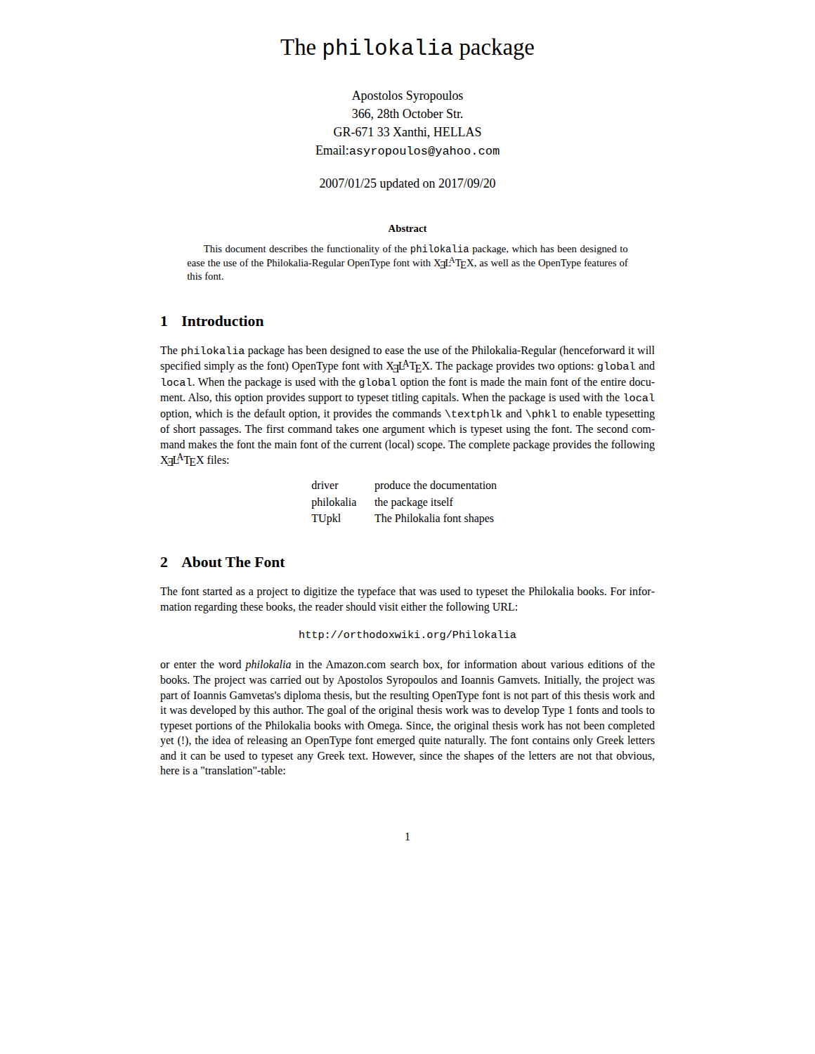The philokalia package
Apostolos Syropoulos
366, 28th October Str.
GR-671 33 Xanthi, HELLAS
Email:asyropoulos@yahoo.com
2007/01/25 updated on 2017/09/20
Abstract
This document describes the functionality of the philokalia package, which has been designed to ease the use of the Philokalia-Regular OpenType font with XƎLATEX, as well as the OpenType features of this font.
1 Introduction
The philokalia package has been designed to ease the use of the Philokalia-Regular (henceforward it will specified simply as the font) OpenType font with XƎLATEX. The package provides two options: global and local. When the package is used with the global option the font is made the main font of the entire document. Also, this option provides support to typeset titling capitals. When the package is used with the local option, which is the default option, it provides the commands \textphlk and \phkl to enable typesetting of short passages. The first command takes one argument which is typeset using the font. The second command makes the font the main font of the current (local) scope. The complete package provides the following XƎLATEX files:
| driver | produce the documentation |
| philokalia | the package itself |
| TUpkl | The Philokalia font shapes |
2 About The Font
The font started as a project to digitize the typeface that was used to typeset the Philokalia books. For information regarding these books, the reader should visit either the following URL:
http://orthodoxwiki.org/Philokalia
or enter the word philokalia in the Amazon.com search box, for information about various editions of the books. The project was carried out by Apostolos Syropoulos and Ioannis Gamvets. Initially, the project was part of Ioannis Gamvetas's diploma thesis, but the resulting OpenType font is not part of this thesis work and it was developed by this author. The goal of the original thesis work was to develop Type 1 fonts and tools to typeset portions of the Philokalia books with Omega. Since, the original thesis work has not been completed yet (!), the idea of releasing an OpenType font emerged quite naturally. The font contains only Greek letters and it can be used to typeset any Greek text. However, since the shapes of the letters are not that obvious, here is a "translation"-table:
1